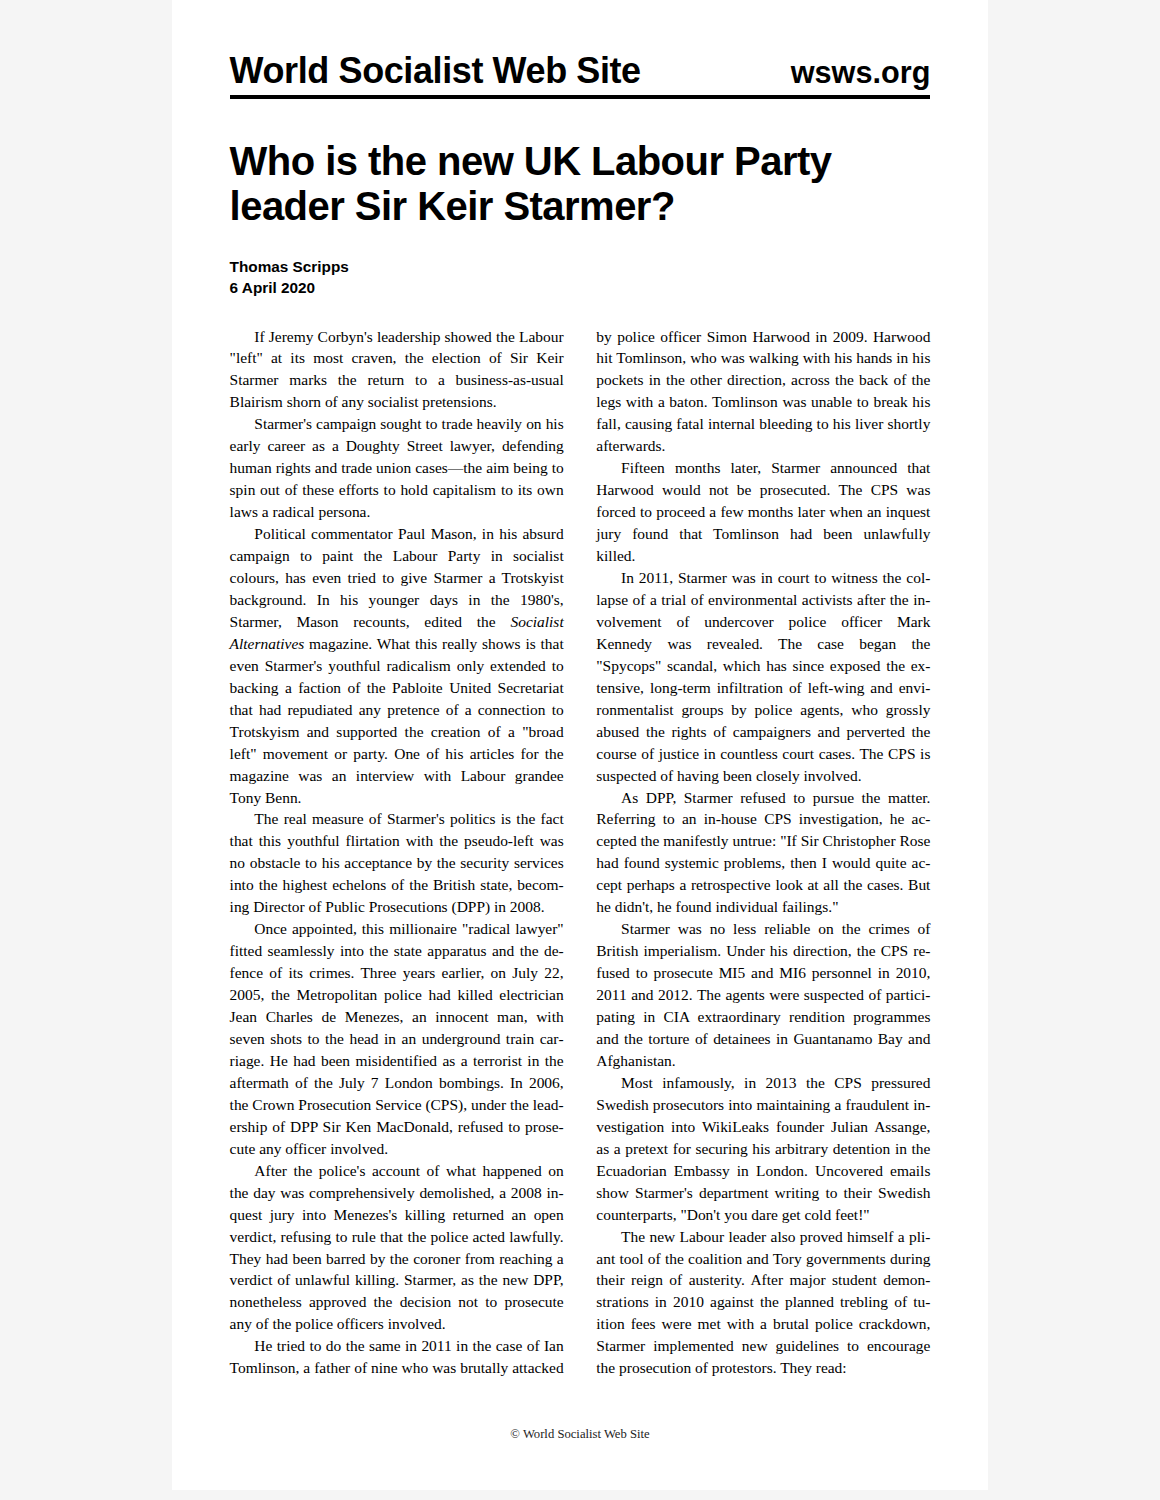World Socialist Web Site
wsws.org
Who is the new UK Labour Party leader Sir Keir Starmer?
Thomas Scripps
6 April 2020
If Jeremy Corbyn's leadership showed the Labour "left" at its most craven, the election of Sir Keir Starmer marks the return to a business-as-usual Blairism shorn of any socialist pretensions.
Starmer's campaign sought to trade heavily on his early career as a Doughty Street lawyer, defending human rights and trade union cases—the aim being to spin out of these efforts to hold capitalism to its own laws a radical persona.
Political commentator Paul Mason, in his absurd campaign to paint the Labour Party in socialist colours, has even tried to give Starmer a Trotskyist background. In his younger days in the 1980's, Starmer, Mason recounts, edited the Socialist Alternatives magazine. What this really shows is that even Starmer's youthful radicalism only extended to backing a faction of the Pabloite United Secretariat that had repudiated any pretence of a connection to Trotskyism and supported the creation of a "broad left" movement or party. One of his articles for the magazine was an interview with Labour grandee Tony Benn.
The real measure of Starmer's politics is the fact that this youthful flirtation with the pseudo-left was no obstacle to his acceptance by the security services into the highest echelons of the British state, becoming Director of Public Prosecutions (DPP) in 2008.
Once appointed, this millionaire "radical lawyer" fitted seamlessly into the state apparatus and the defence of its crimes. Three years earlier, on July 22, 2005, the Metropolitan police had killed electrician Jean Charles de Menezes, an innocent man, with seven shots to the head in an underground train carriage. He had been misidentified as a terrorist in the aftermath of the July 7 London bombings. In 2006, the Crown Prosecution Service (CPS), under the leadership of DPP Sir Ken MacDonald, refused to prosecute any officer involved.
After the police's account of what happened on the day was comprehensively demolished, a 2008 inquest jury into Menezes's killing returned an open verdict, refusing to rule that the police acted lawfully. They had been barred by the coroner from reaching a verdict of unlawful killing. Starmer, as the new DPP, nonetheless approved the decision not to prosecute any of the police officers involved.
He tried to do the same in 2011 in the case of Ian Tomlinson, a father of nine who was brutally attacked by police officer Simon Harwood in 2009. Harwood hit Tomlinson, who was walking with his hands in his pockets in the other direction, across the back of the legs with a baton. Tomlinson was unable to break his fall, causing fatal internal bleeding to his liver shortly afterwards.
Fifteen months later, Starmer announced that Harwood would not be prosecuted. The CPS was forced to proceed a few months later when an inquest jury found that Tomlinson had been unlawfully killed.
In 2011, Starmer was in court to witness the collapse of a trial of environmental activists after the involvement of undercover police officer Mark Kennedy was revealed. The case began the "Spycops" scandal, which has since exposed the extensive, long-term infiltration of left-wing and environmentalist groups by police agents, who grossly abused the rights of campaigners and perverted the course of justice in countless court cases. The CPS is suspected of having been closely involved.
As DPP, Starmer refused to pursue the matter. Referring to an in-house CPS investigation, he accepted the manifestly untrue: "If Sir Christopher Rose had found systemic problems, then I would quite accept perhaps a retrospective look at all the cases. But he didn't, he found individual failings."
Starmer was no less reliable on the crimes of British imperialism. Under his direction, the CPS refused to prosecute MI5 and MI6 personnel in 2010, 2011 and 2012. The agents were suspected of participating in CIA extraordinary rendition programmes and the torture of detainees in Guantanamo Bay and Afghanistan.
Most infamously, in 2013 the CPS pressured Swedish prosecutors into maintaining a fraudulent investigation into WikiLeaks founder Julian Assange, as a pretext for securing his arbitrary detention in the Ecuadorian Embassy in London. Uncovered emails show Starmer's department writing to their Swedish counterparts, "Don't you dare get cold feet!"
The new Labour leader also proved himself a pliant tool of the coalition and Tory governments during their reign of austerity. After major student demonstrations in 2010 against the planned trebling of tuition fees were met with a brutal police crackdown, Starmer implemented new guidelines to encourage the prosecution of protestors. They read:
© World Socialist Web Site